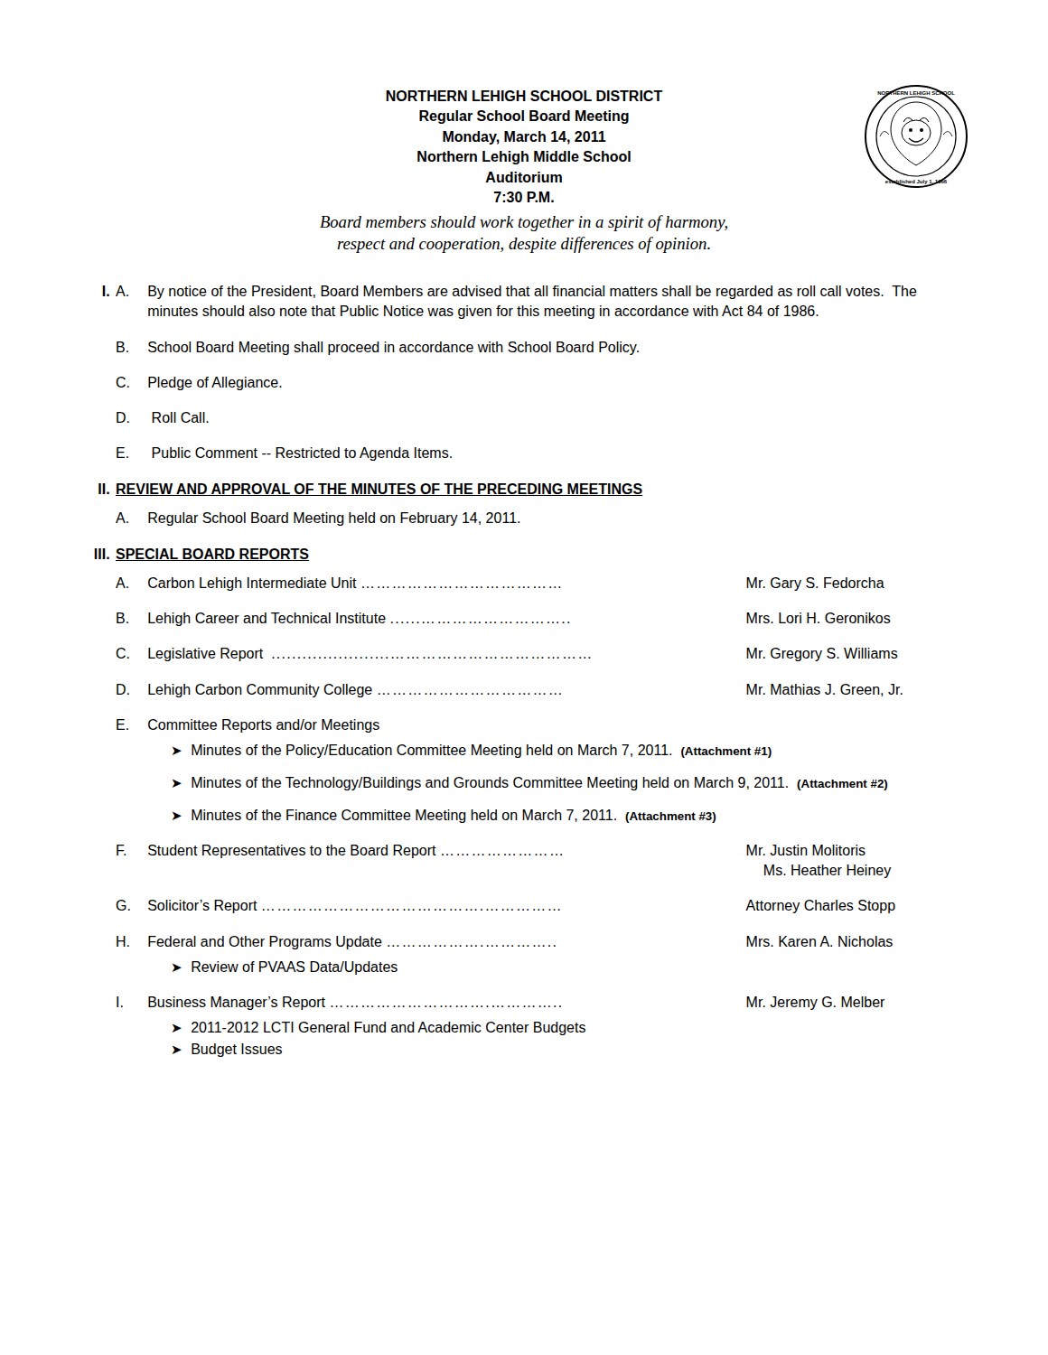NORTHERN LEHIGH SCHOOL established July 1, 1966
NORTHERN LEHIGH SCHOOL DISTRICT Regular School Board Meeting Monday, March 14, 2011 Northern Lehigh Middle School Auditorium 7:30 P.M.
Board members should work together in a spirit of harmony,
respect and cooperation, despite differences of opinion.
I.
A. By notice of the President, Board Members are advised that all financial matters shall be regarded as roll call votes. The minutes should also note that Public Notice was given for this meeting in accordance with Act 84 of 1986.
B. School Board Meeting shall proceed in accordance with School Board Policy.
C. Pledge of Allegiance.
D. Roll Call.
E. Public Comment -- Restricted to Agenda Items.
II. REVIEW AND APPROVAL OF THE MINUTES OF THE PRECEDING MEETINGS
A. Regular School Board Meeting held on February 14, 2011.
III. SPECIAL BOARD REPORTS
A.
Carbon Lehigh Intermediate Unit ………………………………… Mr. Gary S. Fedorcha
B.
Lehigh Career and Technical Institute ......……………………….. Mrs. Lori H. Geronikos
C.
Legislative Report .......................………………………………… Mr. Gregory S. Williams
D.
Lehigh Carbon Community College ……………………………… Mr. Mathias J. Green, Jr.
E. Committee Reports and/or Meetings
Minutes of the Policy/Education Committee Meeting held on March 7, 2011. (Attachment #1)
Minutes of the Technology/Buildings and Grounds Committee Meeting held on March 9, 2011. (Attachment #2)
Minutes of the Finance Committee Meeting held on March 7, 2011. (Attachment #3)
F.
Student Representatives to the Board Report …………………… Mr. Justin Molitoris Ms. Heather Heiney
G.
Solicitor’s Report …………………………………….…………… Attorney Charles Stopp
H.
Federal and Other Programs Update ……………….………….. Mrs. Karen A. Nicholas
Review of PVAAS Data/Updates
I.
Business Manager’s Report ………………………….………….. Mr. Jeremy G. Melber
2011-2012 LCTI General Fund and Academic Center Budgets
Budget Issues